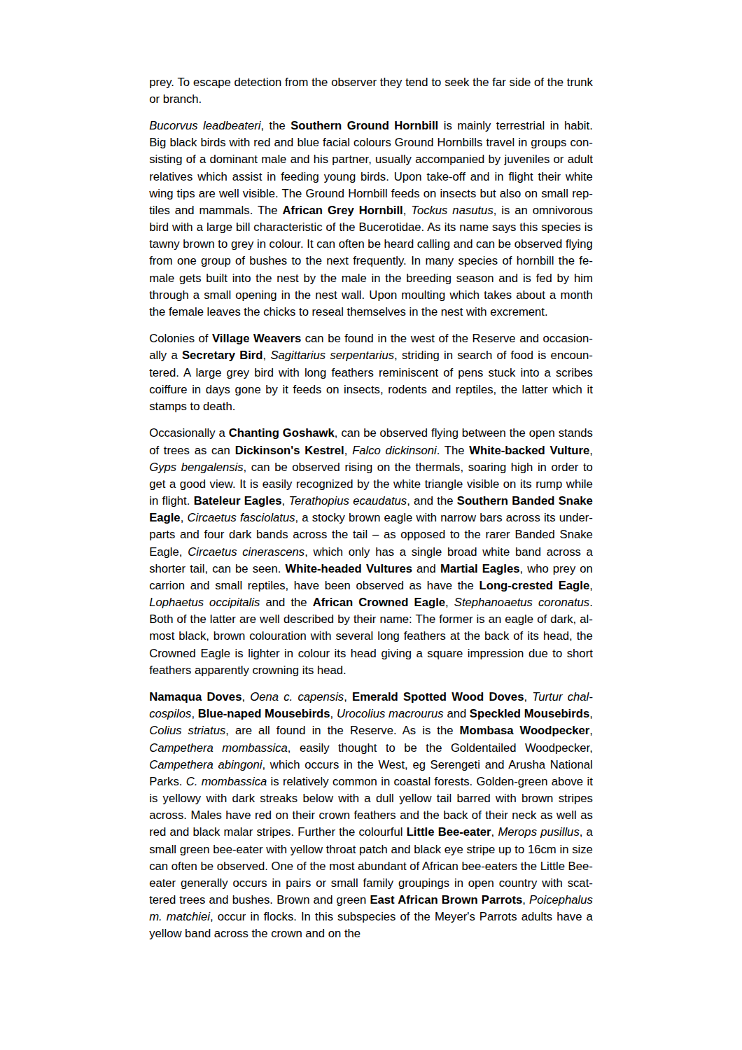prey. To escape detection from the observer they tend to seek the far side of the trunk or branch.
Bucorvus leadbeateri, the Southern Ground Hornbill is mainly terrestrial in habit. Big black birds with red and blue facial colours Ground Hornbills travel in groups consisting of a dominant male and his partner, usually accompanied by juveniles or adult relatives which assist in feeding young birds. Upon take-off and in flight their white wing tips are well visible. The Ground Hornbill feeds on insects but also on small reptiles and mammals. The African Grey Hornbill, Tockus nasutus, is an omnivorous bird with a large bill characteristic of the Bucerotidae. As its name says this species is tawny brown to grey in colour. It can often be heard calling and can be observed flying from one group of bushes to the next frequently. In many species of hornbill the female gets built into the nest by the male in the breeding season and is fed by him through a small opening in the nest wall. Upon moulting which takes about a month the female leaves the chicks to reseal themselves in the nest with excrement.
Colonies of Village Weavers can be found in the west of the Reserve and occasionally a Secretary Bird, Sagittarius serpentarius, striding in search of food is encountered. A large grey bird with long feathers reminiscent of pens stuck into a scribes coiffure in days gone by it feeds on insects, rodents and reptiles, the latter which it stamps to death.
Occasionally a Chanting Goshawk, can be observed flying between the open stands of trees as can Dickinson's Kestrel, Falco dickinsoni. The White-backed Vulture, Gyps bengalensis, can be observed rising on the thermals, soaring high in order to get a good view. It is easily recognized by the white triangle visible on its rump while in flight. Bateleur Eagles, Terathopius ecaudatus, and the Southern Banded Snake Eagle, Circaetus fasciolatus, a stocky brown eagle with narrow bars across its underparts and four dark bands across the tail – as opposed to the rarer Banded Snake Eagle, Circaetus cinerascens, which only has a single broad white band across a shorter tail, can be seen. White-headed Vultures and Martial Eagles, who prey on carrion and small reptiles, have been observed as have the Long-crested Eagle, Lophaetus occipitalis and the African Crowned Eagle, Stephanoaetus coronatus. Both of the latter are well described by their name: The former is an eagle of dark, almost black, brown colouration with several long feathers at the back of its head, the Crowned Eagle is lighter in colour its head giving a square impression due to short feathers apparently crowning its head.
Namaqua Doves, Oena c. capensis, Emerald Spotted Wood Doves, Turtur chalcospilos, Blue-naped Mousebirds, Urocolius macrourus and Speckled Mousebirds, Colius striatus, are all found in the Reserve. As is the Mombasa Woodpecker, Campethera mombassica, easily thought to be the Goldentailed Woodpecker, Campethera abingoni, which occurs in the West, eg Serengeti and Arusha National Parks. C. mombassica is relatively common in coastal forests. Golden-green above it is yellowy with dark streaks below with a dull yellow tail barred with brown stripes across. Males have red on their crown feathers and the back of their neck as well as red and black malar stripes. Further the colourful Little Bee-eater, Merops pusillus, a small green bee-eater with yellow throat patch and black eye stripe up to 16cm in size can often be observed. One of the most abundant of African bee-eaters the Little Bee-eater generally occurs in pairs or small family groupings in open country with scattered trees and bushes. Brown and green East African Brown Parrots, Poicephalus m. matchiei, occur in flocks. In this subspecies of the Meyer's Parrots adults have a yellow band across the crown and on the